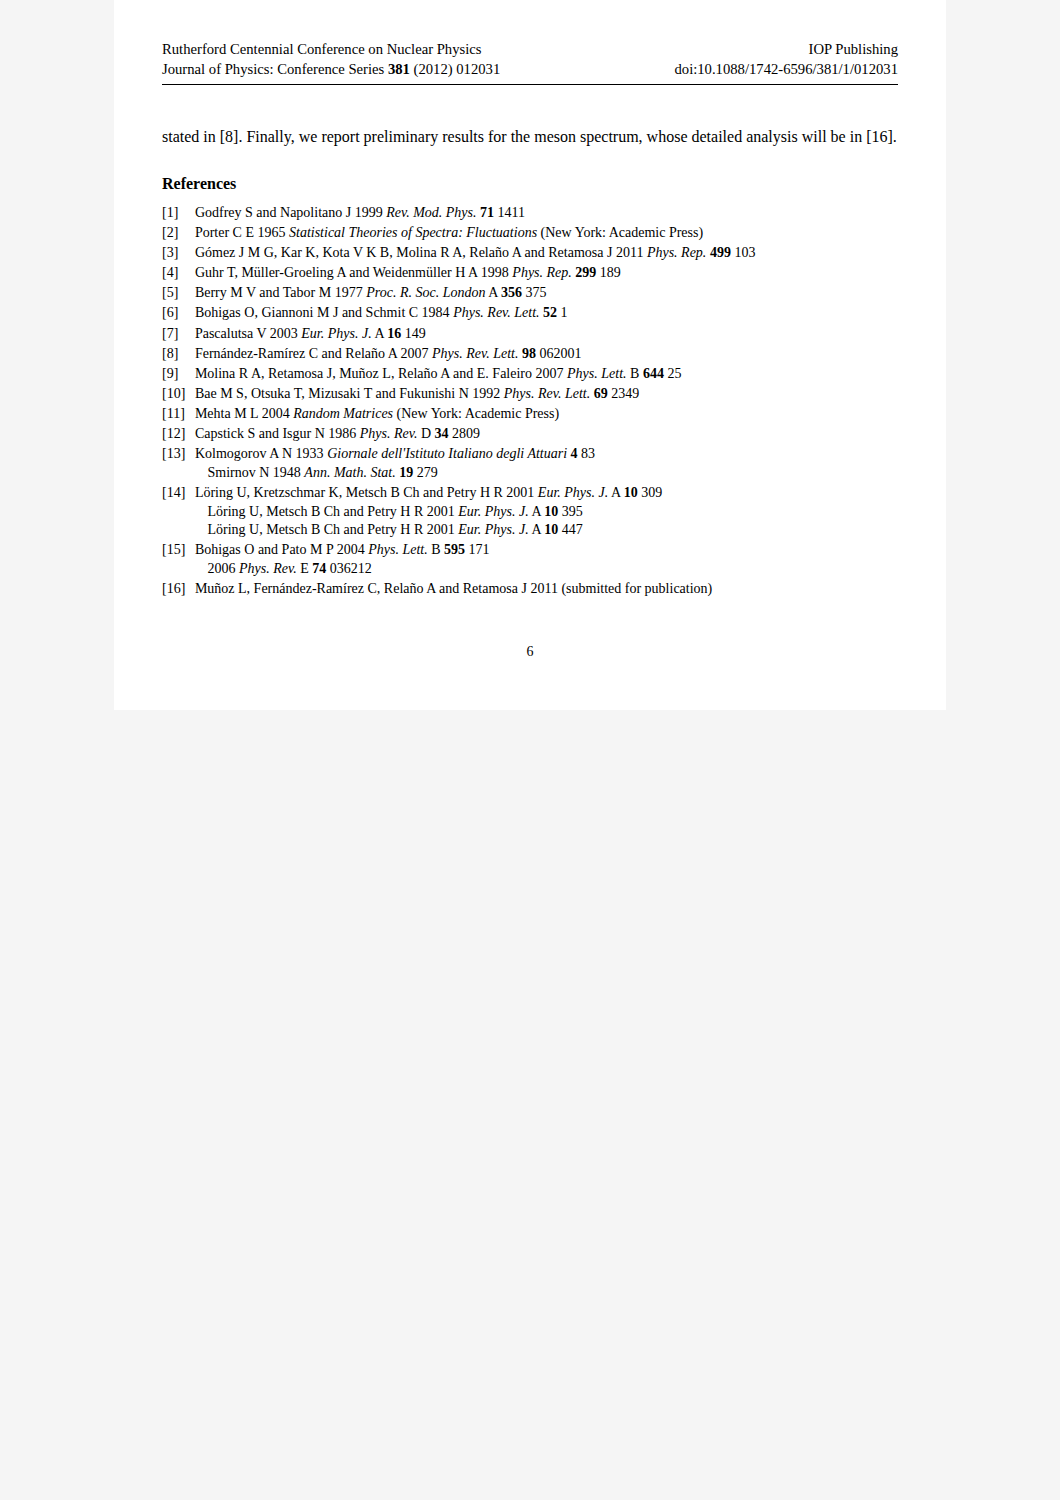Rutherford Centennial Conference on Nuclear Physics
IOP Publishing
Journal of Physics: Conference Series 381 (2012) 012031
doi:10.1088/1742-6596/381/1/012031
stated in [8]. Finally, we report preliminary results for the meson spectrum, whose detailed analysis will be in [16].
References
[1] Godfrey S and Napolitano J 1999 Rev. Mod. Phys. 71 1411
[2] Porter C E 1965 Statistical Theories of Spectra: Fluctuations (New York: Academic Press)
[3] Gómez J M G, Kar K, Kota V K B, Molina R A, Relaño A and Retamosa J 2011 Phys. Rep. 499 103
[4] Guhr T, Müller-Groeling A and Weidenmüller H A 1998 Phys. Rep. 299 189
[5] Berry M V and Tabor M 1977 Proc. R. Soc. London A 356 375
[6] Bohigas O, Giannoni M J and Schmit C 1984 Phys. Rev. Lett. 52 1
[7] Pascalutsa V 2003 Eur. Phys. J. A 16 149
[8] Fernández-Ramírez C and Relaño A 2007 Phys. Rev. Lett. 98 062001
[9] Molina R A, Retamosa J, Muñoz L, Relaño A and E. Faleiro 2007 Phys. Lett. B 644 25
[10] Bae M S, Otsuka T, Mizusaki T and Fukunishi N 1992 Phys. Rev. Lett. 69 2349
[11] Mehta M L 2004 Random Matrices (New York: Academic Press)
[12] Capstick S and Isgur N 1986 Phys. Rev. D 34 2809
[13] Kolmogorov A N 1933 Giornale dell'Istituto Italiano degli Attuari 4 83 Smirnov N 1948 Ann. Math. Stat. 19 279
[14] Löring U, Kretzschmar K, Metsch B Ch and Petry H R 2001 Eur. Phys. J. A 10 309 Löring U, Metsch B Ch and Petry H R 2001 Eur. Phys. J. A 10 395 Löring U, Metsch B Ch and Petry H R 2001 Eur. Phys. J. A 10 447
[15] Bohigas O and Pato M P 2004 Phys. Lett. B 595 171 2006 Phys. Rev. E 74 036212
[16] Muñoz L, Fernández-Ramírez C, Relaño A and Retamosa J 2011 (submitted for publication)
6